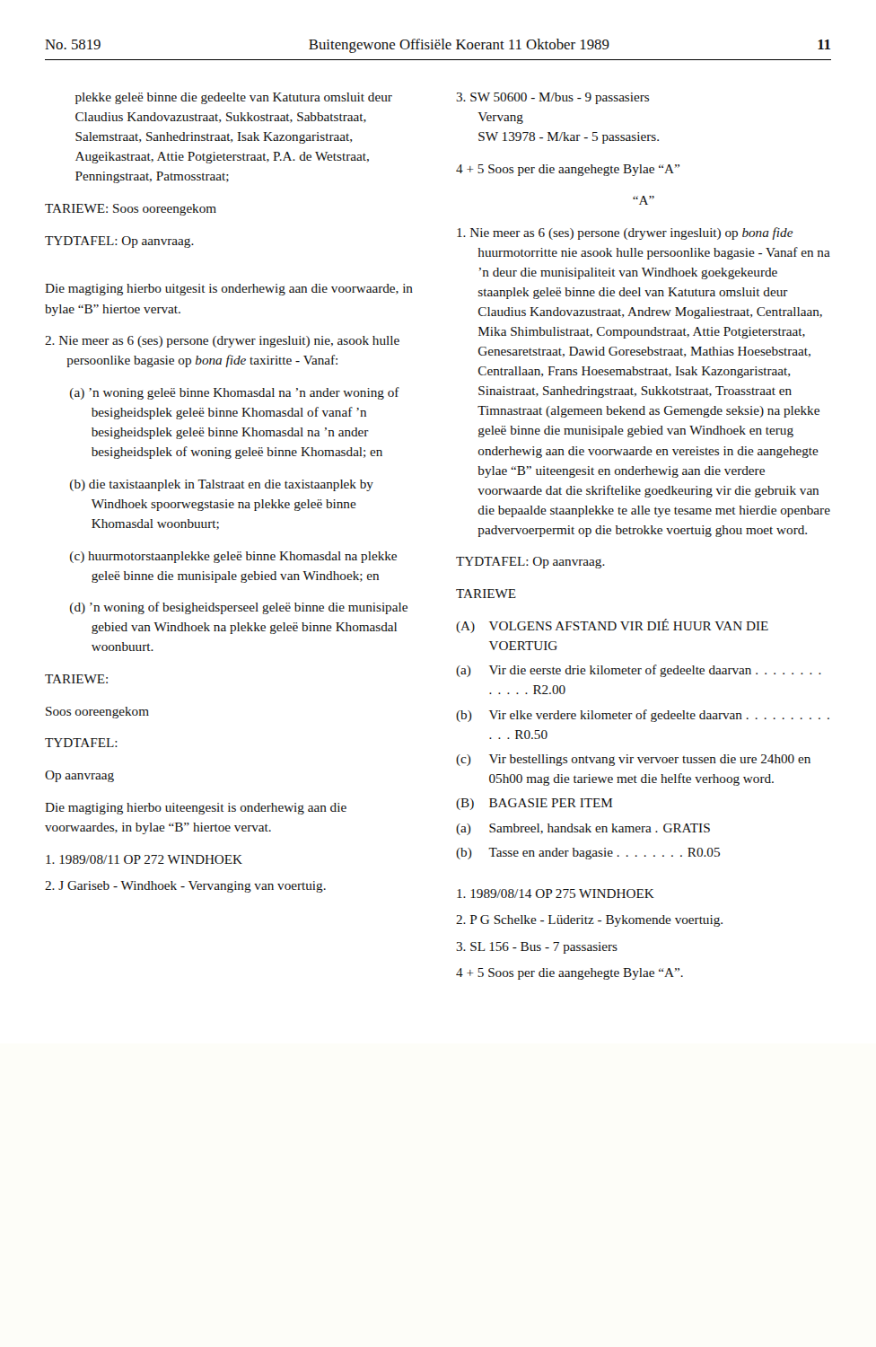No. 5819 Buitengewone Offisiële Koerant 11 Oktober 1989 11
plekke geleë binne die gedeelte van Katutura omsluit deur Claudius Kandovazustraat, Sukkostraat, Sabbatstraat, Salemstraat, Sanhedrinstraat, Isak Kazongaristraat, Augeikastraat, Attie Potgieterstraat, P.A. de Wetstraat, Penningstraat, Patmosstraat;
TARIEWE: Soos ooreengekom
TYDTAFEL: Op aanvraag.
Die magtiging hierbo uitgesit is onderhewig aan die voorwaarde, in bylae “B” hiertoe vervat.
2. Nie meer as 6 (ses) persone (drywer ingesluit) nie, asook hulle persoonlike bagasie op bona fide taxiritte - Vanaf:
(a) ’n woning geleë binne Khomasdal na ’n ander woning of besigheidsplek geleë binne Khomasdal of vanaf ’n besigheidsplek geleë binne Khomasdal na ’n ander besigheidsplek of woning geleë binne Khomasdal; en
(b) die taxistaanplek in Talstraat en die taxistaanplek by Windhoek spoorwegstasie na plekke geleë binne Khomasdal woonbuurt;
(c) huurmotorstaanplekke geleë binne Khomasdal na plekke geleë binne die munisipale gebied van Windhoek; en
(d) ’n woning of besigheidsperseel geleë binne die munisipale gebied van Windhoek na plekke geleë binne Khomasdal woonbuurt.
TARIEWE:
Soos ooreengekom
TYDTAFEL:
Op aanvraag
Die magtiging hierbo uiteengesit is onderhewig aan die voorwaardes, in bylae “B” hiertoe vervat.
1. 1989/08/11 OP 272 WINDHOEK
2. J Gariseb - Windhoek - Vervanging van voertuig.
3. SW 50600 - M/bus - 9 passasiers
Vervang
SW 13978 - M/kar - 5 passasiers.
4 + 5 Soos per die aangehegte Bylae “A”
“A”
1. Nie meer as 6 (ses) persone (drywer ingesluit) op bona fide huurmotorritte nie asook hulle persoonlike bagasie - Vanaf en na ’n deur die munisipaliteit van Windhoek goekgekeurde staanplek geleë binne die deel van Katutura omsluit deur Claudius Kandovazustraat, Andrew Mogaliestraat, Centrallaan, Mika Shimbulistraat, Compoundstraat, Attie Potgieterstraat, Genesaretstraat, Dawid Goresebstraat, Mathias Hoesebstraat, Centrallaan, Frans Hoesemabstraat, Isak Kazongaristraat, Sinaistraat, Sanhedringstraat, Sukkotstraat, Troasstraat en Timnastraat (algemeen bekend as Gemengde seksie) na plekke geleë binne die munisipale gebied van Windhoek en terug onderhewig aan die voorwaarde en vereistes in die aangehegte bylae “B” uiteengesit en onderhewig aan die verdere voorwaarde dat die skriftelike goedkeuring vir die gebruik van die bepaalde staanplekke te alle tye tesame met hierdie openbare padvervoerpermit op die betrokke voertuig ghou moet word.
TYDTAFEL: Op aanvraag.
TARIEWE
(A)
VOLGENS AFSTAND VIR DIÉ HUUR VAN DIE VOERTUIG
(a)
Vir die eerste drie kilometer of gedeelte daarvan . . . . . . . . . . . . . R2.00
(b)
Vir elke verdere kilometer of gedeelte daarvan . . . . . . . . . . . . . R0.50
(c)
Vir bestellings ontvang vir vervoer tussen die ure 24h00 en 05h00 mag die tariewe met die helfte verhoog word.
(B)
BAGASIE PER ITEM
(a)
Sambreel, handsak en kamera . GRATIS
(b)
Tasse en ander bagasie . . . . . . . . R0.05
1. 1989/08/14 OP 275 WINDHOEK
2. P G Schelke - Lüderitz - Bykomende voertuig.
3. SL 156 - Bus - 7 passasiers
4 + 5 Soos per die aangehegte Bylae “A”.